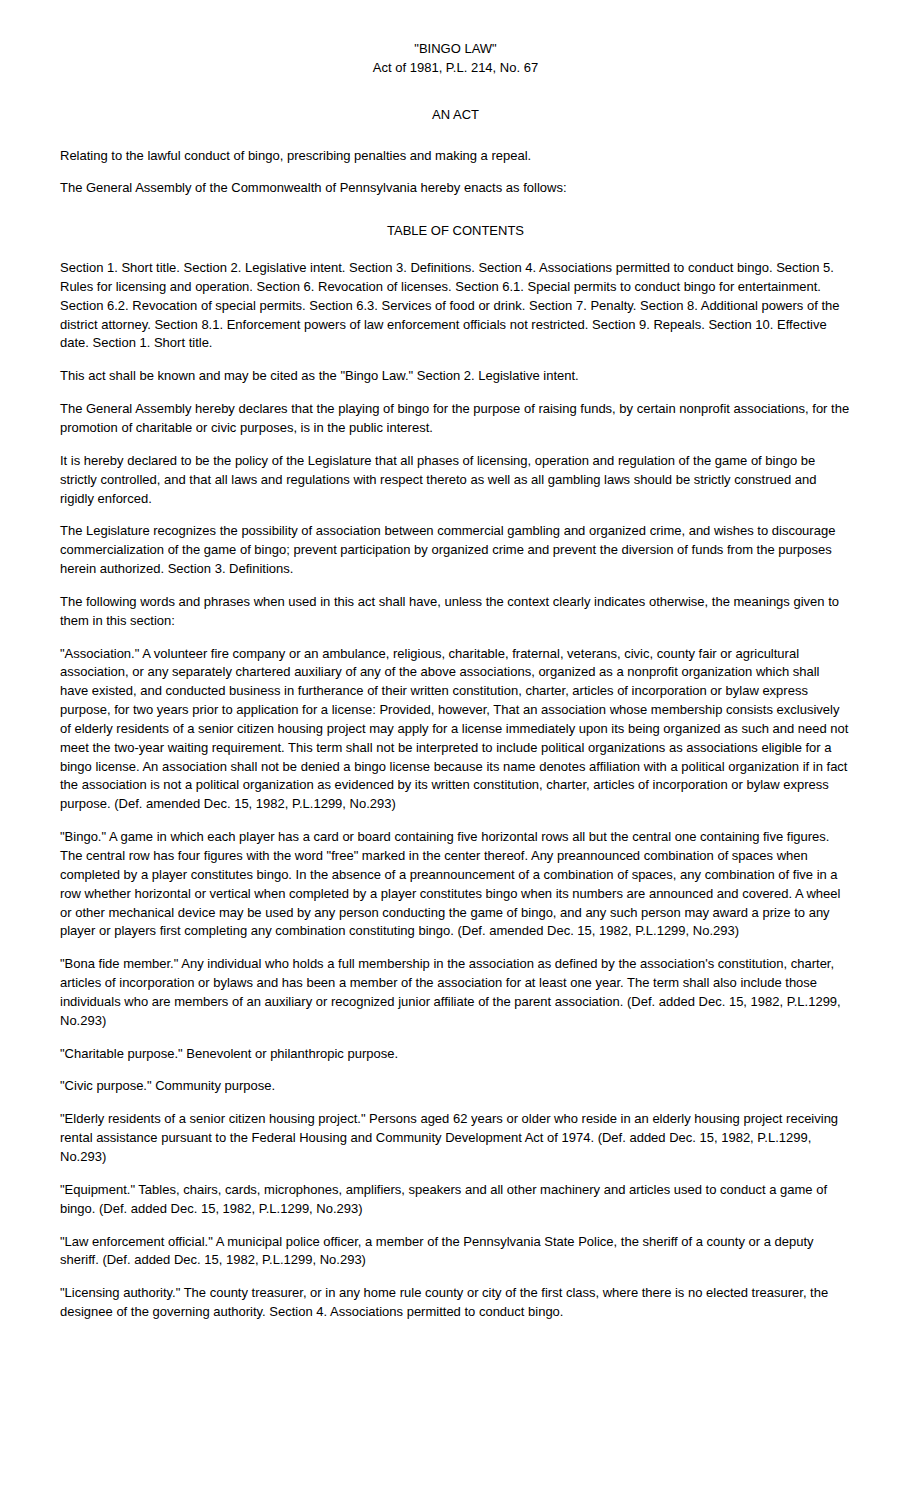"BINGO LAW"
Act of 1981, P.L. 214, No. 67
AN ACT
Relating to the lawful conduct of bingo, prescribing penalties and making a repeal.
The General Assembly of the Commonwealth of Pennsylvania hereby enacts as follows:
TABLE OF CONTENTS
Section 1. Short title. Section 2. Legislative intent. Section 3. Definitions. Section 4. Associations permitted to conduct bingo. Section 5. Rules for licensing and operation. Section 6. Revocation of licenses. Section 6.1. Special permits to conduct bingo for entertainment. Section 6.2. Revocation of special permits. Section 6.3. Services of food or drink. Section 7. Penalty. Section 8. Additional powers of the district attorney. Section 8.1. Enforcement powers of law enforcement officials not restricted. Section 9. Repeals. Section 10. Effective date. Section 1. Short title.
This act shall be known and may be cited as the "Bingo Law." Section 2. Legislative intent.
The General Assembly hereby declares that the playing of bingo for the purpose of raising funds, by certain nonprofit associations, for the promotion of charitable or civic purposes, is in the public interest.
It is hereby declared to be the policy of the Legislature that all phases of licensing, operation and regulation of the game of bingo be strictly controlled, and that all laws and regulations with respect thereto as well as all gambling laws should be strictly construed and rigidly enforced.
The Legislature recognizes the possibility of association between commercial gambling and organized crime, and wishes to discourage commercialization of the game of bingo; prevent participation by organized crime and prevent the diversion of funds from the purposes herein authorized. Section 3. Definitions.
The following words and phrases when used in this act shall have, unless the context clearly indicates otherwise, the meanings given to them in this section:
"Association." A volunteer fire company or an ambulance, religious, charitable, fraternal, veterans, civic, county fair or agricultural association, or any separately chartered auxiliary of any of the above associations, organized as a nonprofit organization which shall have existed, and conducted business in furtherance of their written constitution, charter, articles of incorporation or bylaw express purpose, for two years prior to application for a license: Provided, however, That an association whose membership consists exclusively of elderly residents of a senior citizen housing project may apply for a license immediately upon its being organized as such and need not meet the two-year waiting requirement. This term shall not be interpreted to include political organizations as associations eligible for a bingo license. An association shall not be denied a bingo license because its name denotes affiliation with a political organization if in fact the association is not a political organization as evidenced by its written constitution, charter, articles of incorporation or bylaw express purpose. (Def. amended Dec. 15, 1982, P.L.1299, No.293)
"Bingo." A game in which each player has a card or board containing five horizontal rows all but the central one containing five figures. The central row has four figures with the word "free" marked in the center thereof. Any preannounced combination of spaces when completed by a player constitutes bingo. In the absence of a preannouncement of a combination of spaces, any combination of five in a row whether horizontal or vertical when completed by a player constitutes bingo when its numbers are announced and covered. A wheel or other mechanical device may be used by any person conducting the game of bingo, and any such person may award a prize to any player or players first completing any combination constituting bingo. (Def. amended Dec. 15, 1982, P.L.1299, No.293)
"Bona fide member." Any individual who holds a full membership in the association as defined by the association's constitution, charter, articles of incorporation or bylaws and has been a member of the association for at least one year. The term shall also include those individuals who are members of an auxiliary or recognized junior affiliate of the parent association. (Def. added Dec. 15, 1982, P.L.1299, No.293)
"Charitable purpose." Benevolent or philanthropic purpose.
"Civic purpose." Community purpose.
"Elderly residents of a senior citizen housing project." Persons aged 62 years or older who reside in an elderly housing project receiving rental assistance pursuant to the Federal Housing and Community Development Act of 1974. (Def. added Dec. 15, 1982, P.L.1299, No.293)
"Equipment." Tables, chairs, cards, microphones, amplifiers, speakers and all other machinery and articles used to conduct a game of bingo. (Def. added Dec. 15, 1982, P.L.1299, No.293)
"Law enforcement official." A municipal police officer, a member of the Pennsylvania State Police, the sheriff of a county or a deputy sheriff. (Def. added Dec. 15, 1982, P.L.1299, No.293)
"Licensing authority." The county treasurer, or in any home rule county or city of the first class, where there is no elected treasurer, the designee of the governing authority. Section 4. Associations permitted to conduct bingo.